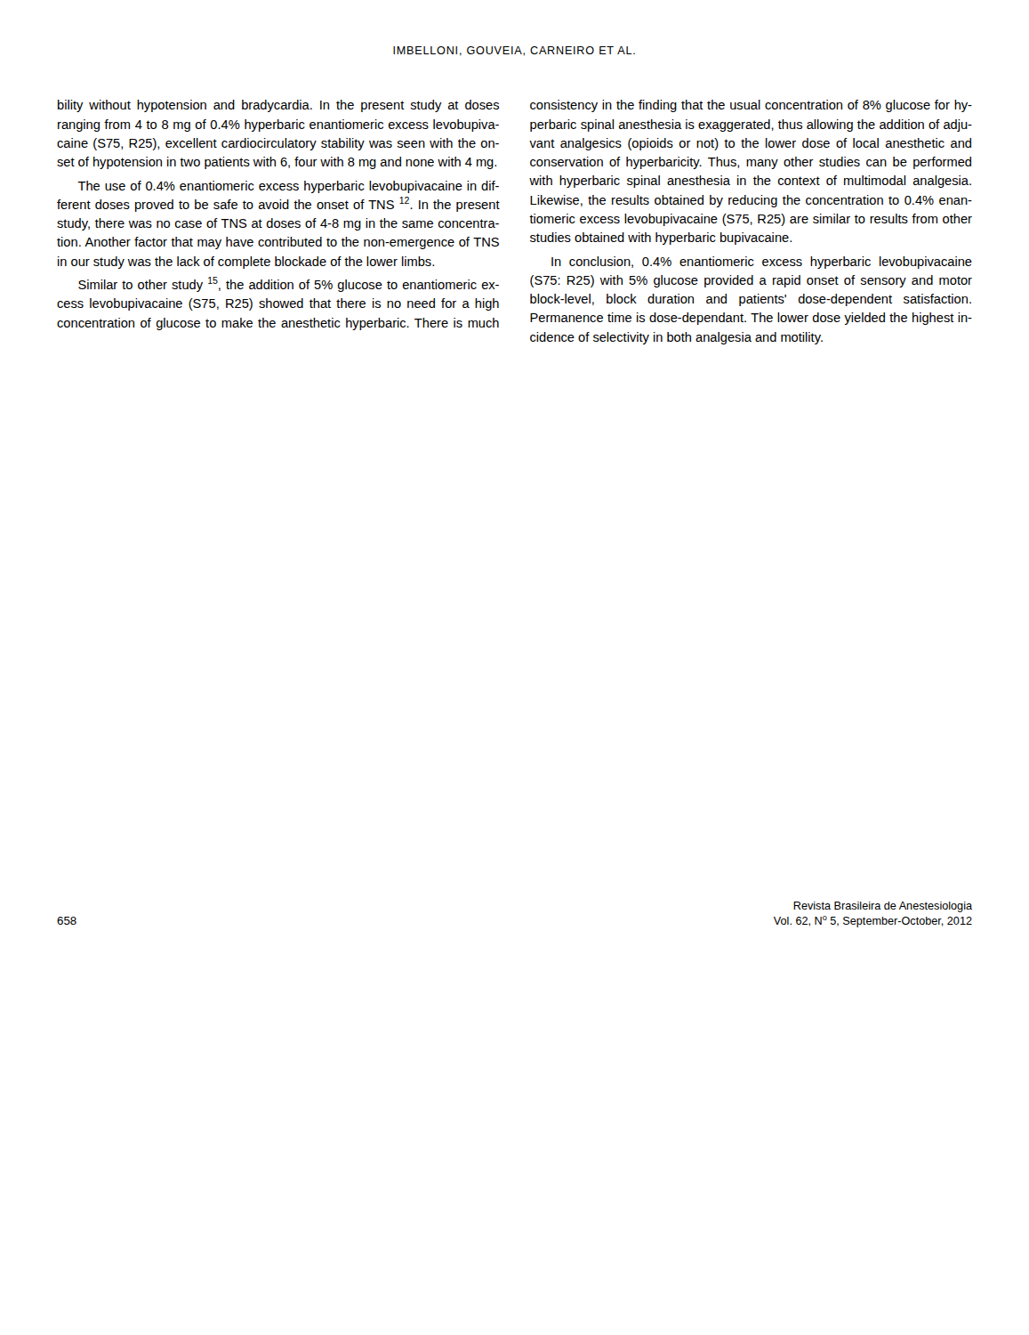IMBELLONI, GOUVEIA, CARNEIRO ET AL.
bility without hypotension and bradycardia. In the present study at doses ranging from 4 to 8 mg of 0.4% hyperbaric enantiomeric excess levobupivacaine (S75, R25), excellent cardiocirculatory stability was seen with the onset of hypotension in two patients with 6, four with 8 mg and none with 4 mg.
The use of 0.4% enantiomeric excess hyperbaric levobupivacaine in different doses proved to be safe to avoid the onset of TNS 12. In the present study, there was no case of TNS at doses of 4-8 mg in the same concentration. Another factor that may have contributed to the non-emergence of TNS in our study was the lack of complete blockade of the lower limbs.
Similar to other study 15, the addition of 5% glucose to enantiomeric excess levobupivacaine (S75, R25) showed that there is no need for a high concentration of glucose to make the anesthetic hyperbaric. There is much consistency in the finding that the usual concentration of 8% glucose for hyperbaric spinal anesthesia is exaggerated, thus allowing the addition of adjuvant analgesics (opioids or not) to the lower dose of local anesthetic and conservation of hyperbaricity. Thus, many other studies can be performed with hyperbaric spinal anesthesia in the context of multimodal analgesia. Likewise, the results obtained by reducing the concentration to 0.4% enantiomeric excess levobupivacaine (S75, R25) are similar to results from other studies obtained with hyperbaric bupivacaine.
In conclusion, 0.4% enantiomeric excess hyperbaric levobupivacaine (S75: R25) with 5% glucose provided a rapid onset of sensory and motor block-level, block duration and patients' dose-dependent satisfaction. Permanence time is dose-dependant. The lower dose yielded the highest incidence of selectivity in both analgesia and motility.
658
Revista Brasileira de Anestesiologia
Vol. 62, No 5, September-October, 2012